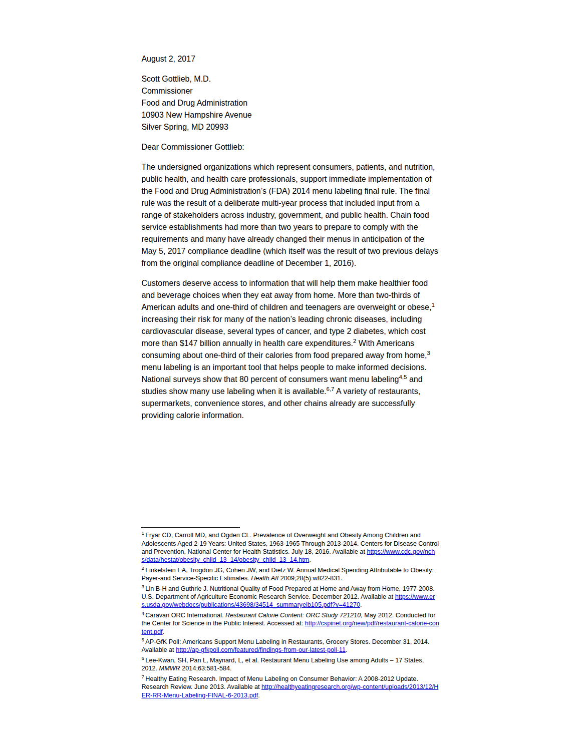August 2, 2017
Scott Gottlieb, M.D.
Commissioner
Food and Drug Administration
10903 New Hampshire Avenue
Silver Spring, MD 20993
Dear Commissioner Gottlieb:
The undersigned organizations which represent consumers, patients, and nutrition, public health, and health care professionals, support immediate implementation of the Food and Drug Administration’s (FDA) 2014 menu labeling final rule. The final rule was the result of a deliberate multi-year process that included input from a range of stakeholders across industry, government, and public health. Chain food service establishments had more than two years to prepare to comply with the requirements and many have already changed their menus in anticipation of the May 5, 2017 compliance deadline (which itself was the result of two previous delays from the original compliance deadline of December 1, 2016).
Customers deserve access to information that will help them make healthier food and beverage choices when they eat away from home. More than two-thirds of American adults and one-third of children and teenagers are overweight or obese,1 increasing their risk for many of the nation’s leading chronic diseases, including cardiovascular disease, several types of cancer, and type 2 diabetes, which cost more than $147 billion annually in health care expenditures.2 With Americans consuming about one-third of their calories from food prepared away from home,3 menu labeling is an important tool that helps people to make informed decisions. National surveys show that 80 percent of consumers want menu labeling4,5 and studies show many use labeling when it is available.6,7 A variety of restaurants, supermarkets, convenience stores, and other chains already are successfully providing calorie information.
1 Fryar CD, Carroll MD, and Ogden CL. Prevalence of Overweight and Obesity Among Children and Adolescents Aged 2-19 Years: United States, 1963-1965 Through 2013-2014. Centers for Disease Control and Prevention, National Center for Health Statistics. July 18, 2016. Available at https://www.cdc.gov/nchs/data/hestat/obesity_child_13_14/obesity_child_13_14.htm.
2 Finkelstein EA, Trogdon JG, Cohen JW, and Dietz W. Annual Medical Spending Attributable to Obesity: Payer-and Service-Specific Estimates. Health Aff 2009;28(5):w822-831.
3 Lin B-H and Guthrie J. Nutritional Quality of Food Prepared at Home and Away from Home, 1977-2008. U.S. Department of Agriculture Economic Research Service. December 2012. Available at https://www.ers.usda.gov/webdocs/publications/43698/34514_summaryeib105.pdf?v=41270.
4 Caravan ORC International. Restaurant Calorie Content: ORC Study 721210, May 2012. Conducted for the Center for Science in the Public Interest. Accessed at: http://cspinet.org/new/pdf/restaurant-calorie-content.pdf.
5 AP-GfK Poll: Americans Support Menu Labeling in Restaurants, Grocery Stores. December 31, 2014. Available at http://ap-gfkpoll.com/featured/findings-from-our-latest-poll-11.
6 Lee-Kwan, SH, Pan L, Maynard, L, et al. Restaurant Menu Labeling Use among Adults – 17 States, 2012. MMWR 2014;63:581-584.
7 Healthy Eating Research. Impact of Menu Labeling on Consumer Behavior: A 2008-2012 Update. Research Review. June 2013. Available at http://healthyeatingresearch.org/wp-content/uploads/2013/12/HER-RR-Menu-Labeling-FINAL-6-2013.pdf.